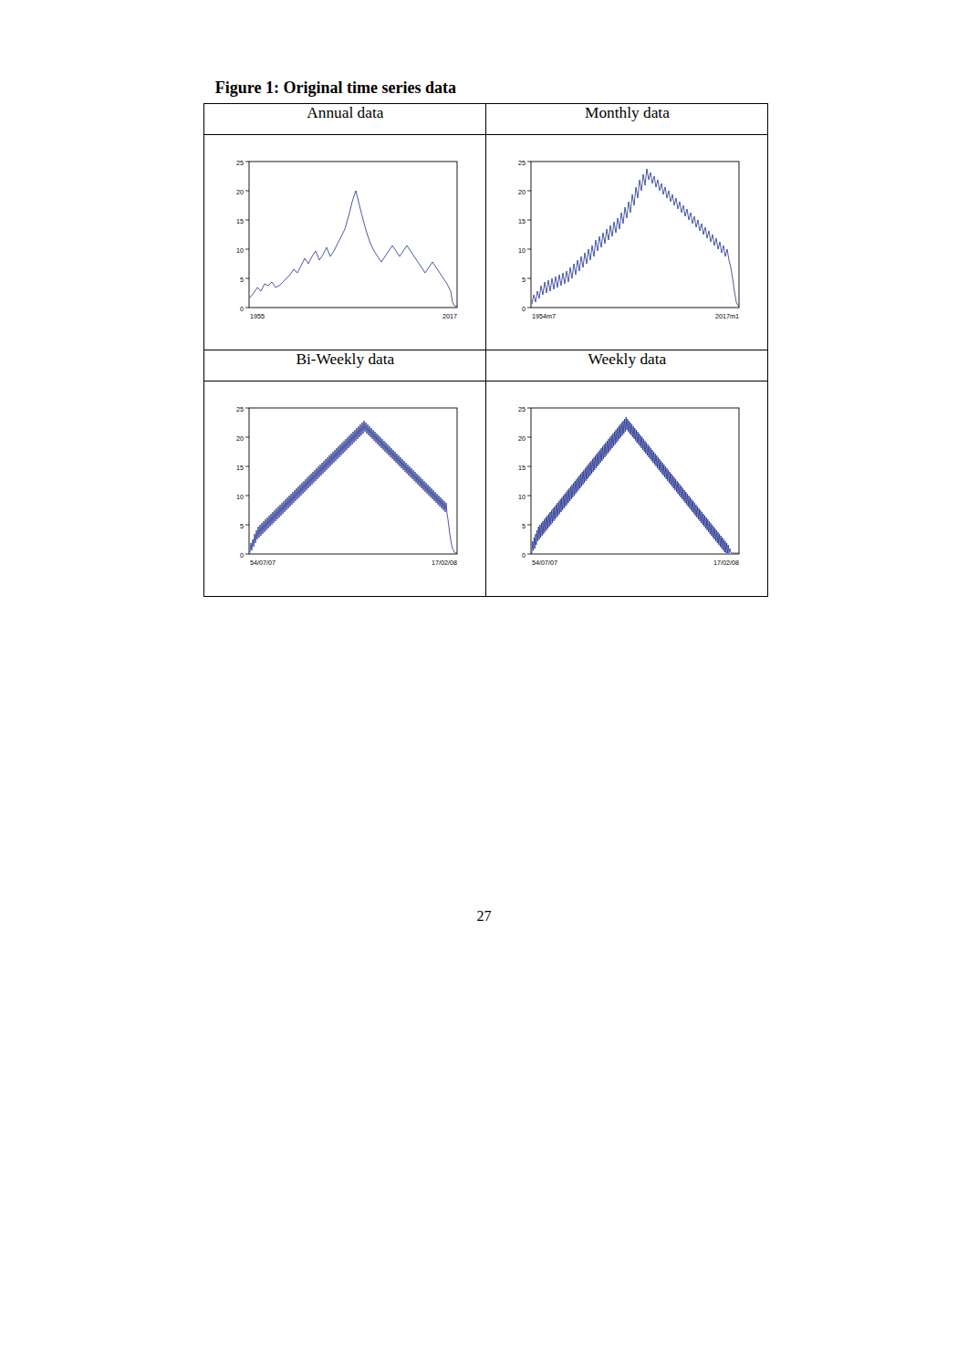Figure 1: Original time series data
| Annual data | Monthly data |
| 25 20 15 10 5 0 1955 2017 | 25 20 15 10 5 0 1954m7 2017m1 |
| Bi-Weekly data | Weekly data |
| 25 20 15 10 5 0 54/07/07 17/02/08 | 25 20 15 10 5 0 54/07/07 17/02/08 |
27